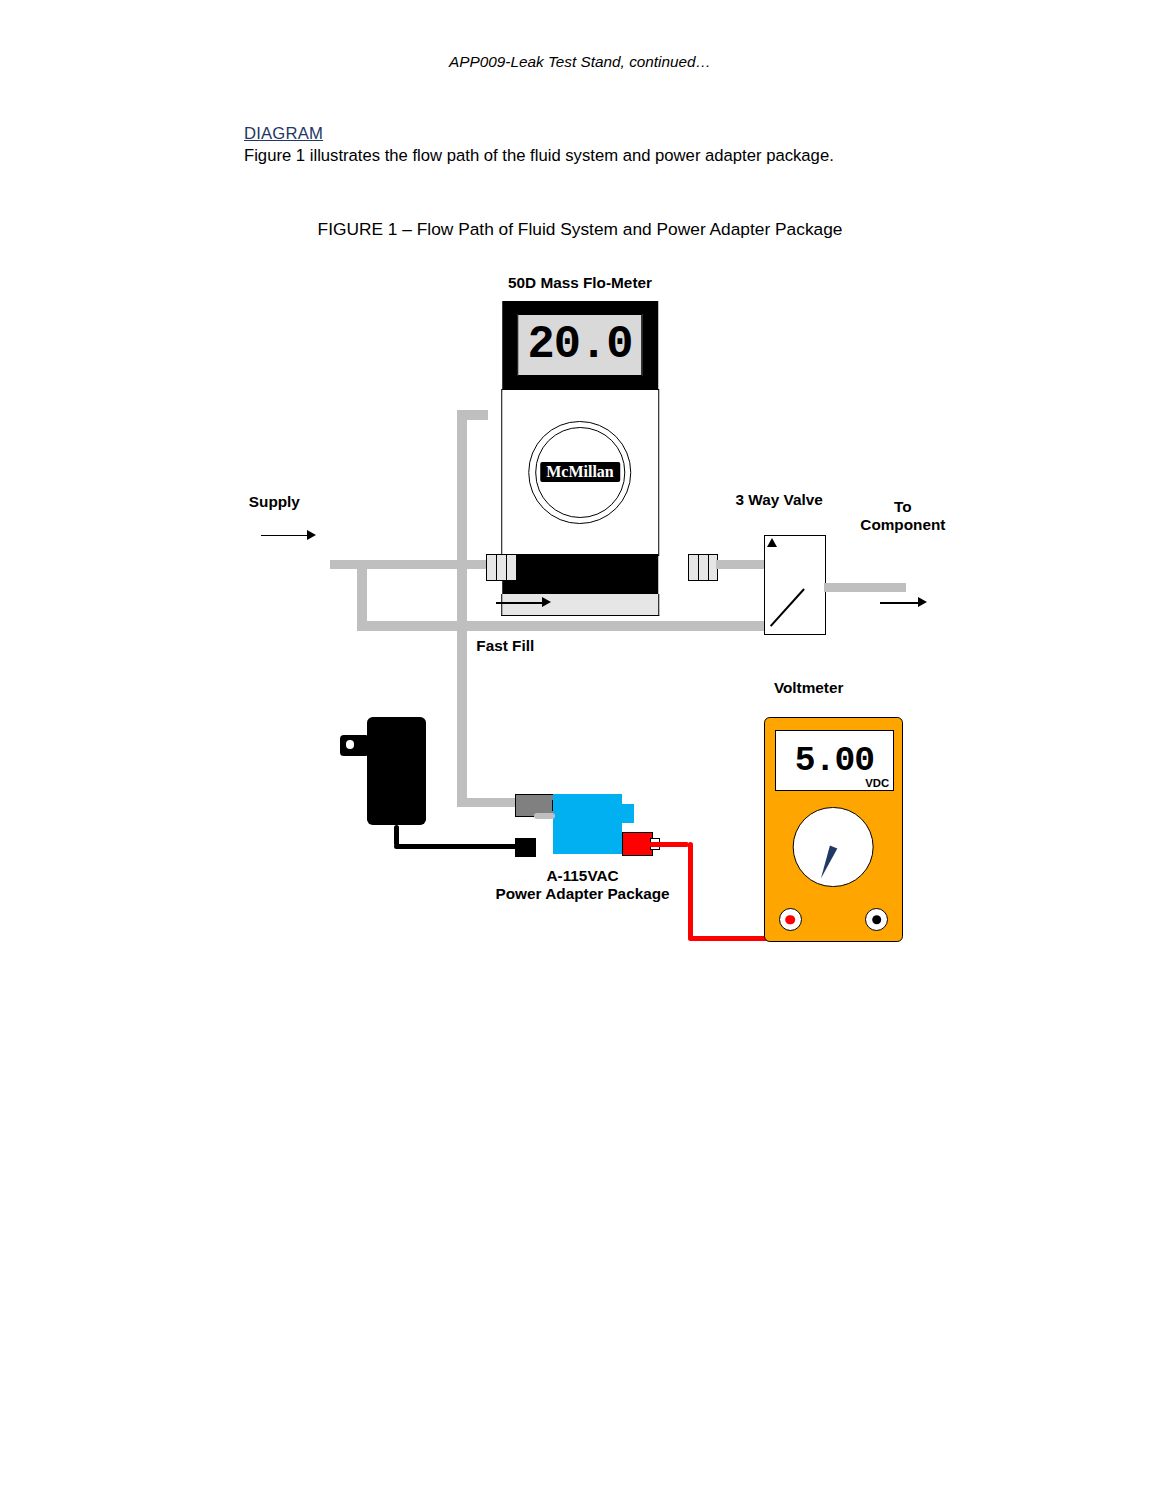APP009-Leak Test Stand, continued…
DIAGRAM
Figure 1 illustrates the flow path of the fluid system and power adapter package.
FIGURE 1 – Flow Path of Fluid System and Power Adapter Package
50D Mass Flo-Meter
20.0
McMillan
Supply
Fast Fill
3 Way Valve
To
Component
A-115VAC
Power Adapter Package
Voltmeter
5.00 VDC